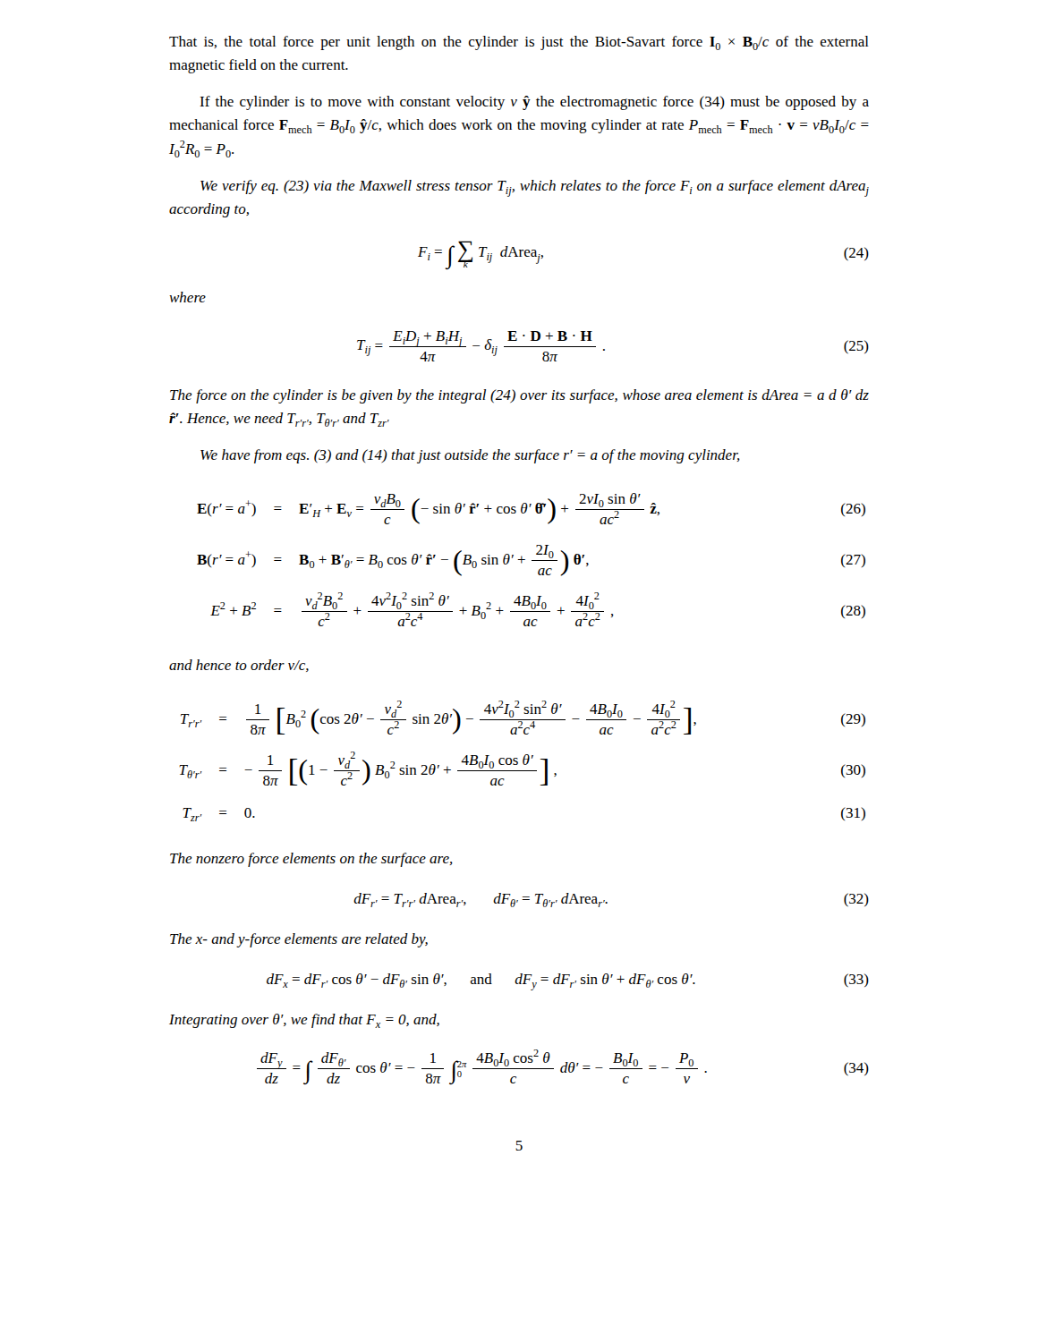That is, the total force per unit length on the cylinder is just the Biot-Savart force I0 × B0/c of the external magnetic field on the current.
If the cylinder is to move with constant velocity v ŷ the electromagnetic force (34) must be opposed by a mechanical force Fmech = B0I0 ŷ/c, which does work on the moving cylinder at rate Pmech = Fmech · v = vB0I0/c = I02R0 = P0.
We verify eq. (23) via the Maxwell stress tensor Tij, which relates to the force Fi on a surface element d Areaj according to,
Fi = ∫ ∑k Tij d Areaj,
(24)
where
Tij = EiDj + BiHj 4π − δij E · D + B · H 8π .
(25)
The force on the cylinder is be given by the integral (24) over its surface, whose area element is d Area = a d θ′ dz r̂′. Hence, we need Tr′r′, Tθ′r′ and Tzr′
We have from eqs. (3) and (14) that just outside the surface r′ = a of the moving cylinder,
| E ( r′ = a + ) | = | E ′ H + E v = v d B 0 c ( − sin θ′ r̂′ + cos θ′ θ̂′ ) + 2 vI 0 sin θ′ ac 2 ẑ , | (26) |
| B ( r′ = a + ) | = | B 0 + B ′ θ′ = B 0 cos θ′ r̂′ − ( B 0 sin θ′ + 2 I 0 ac ) θ′ , | (27) |
| E 2 + B 2 | = | v d 2 B 0 2 c 2 + 4 v 2 I 0 2 sin 2 θ′ a 2 c 4 + B 0 2 + 4 B 0 I 0 ac + 4 I 0 2 a 2 c 2 , | (28) |
and hence to order v/c,
| T r′r′ | = | 1 8 π [ B 0 2 ( cos 2 θ′ − v d 2 c 2 sin 2 θ′ ) − 4 v 2 I 0 2 sin 2 θ′ a 2 c 4 − 4 B 0 I 0 ac − 4 I 0 2 a 2 c 2 ] , | (29) |
| T θ′r′ | = | − 1 8 π [ ( 1 − v d 2 c 2 ) B 0 2 sin 2 θ′ + 4 B 0 I 0 cos θ′ ac ] , | (30) |
| T zr′ | = | 0. | (31) |
The nonzero force elements on the surface are,
dFr′ = Tr′r′ d Arear′, dFθ′ = Tθ′r′ d Arear′.
(32)
The x- and y-force elements are related by,
dFx = dFr′ cos θ′ − dFθ′ sin θ′, and dFy = dFr′ sin θ′ + dFθ′ cos θ′.
(33)
Integrating over θ′, we find that Fx = 0, and,
dFy dz = ∫ dFθ′dz cos θ′ = − 18π ∫2π 0 4B0I0 cos2 θ c dθ′ = − B0I0 c = − P0 v .
(34)
5